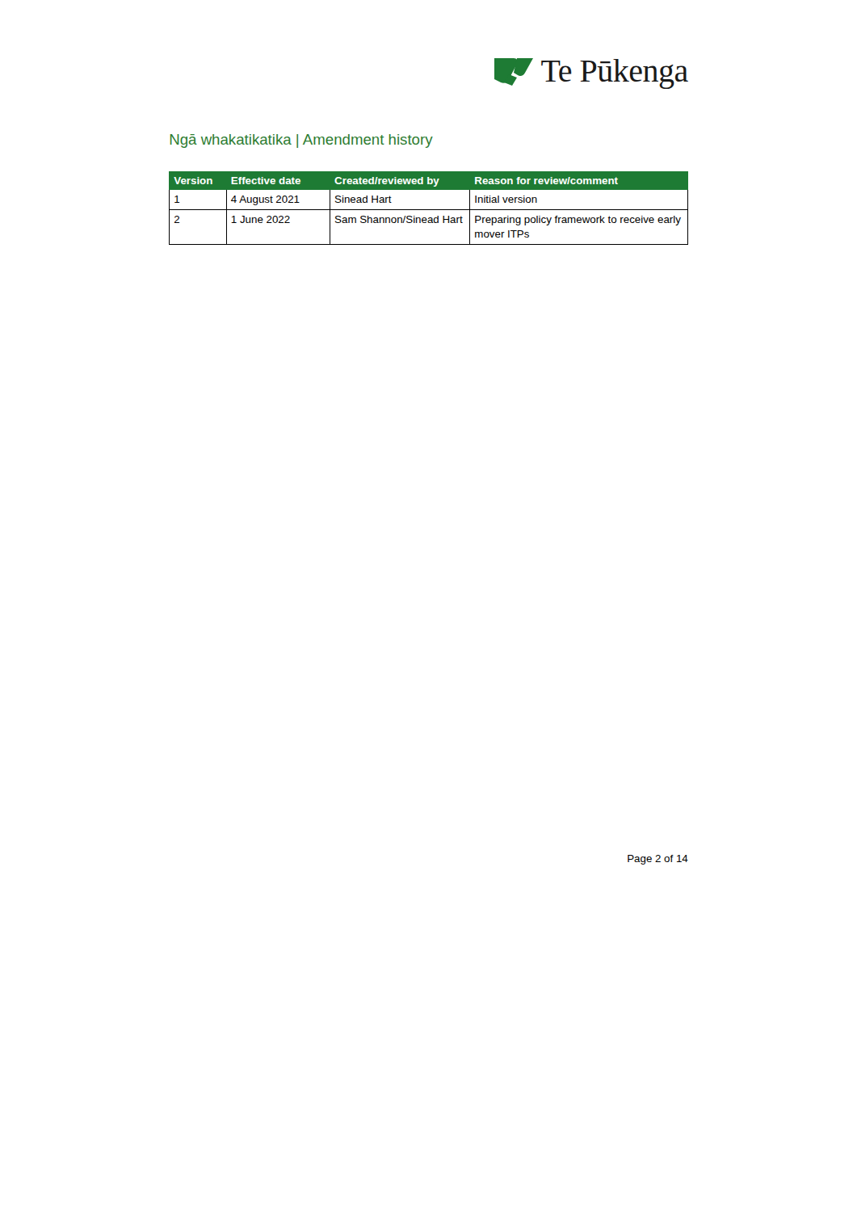Te Pūkenga
Ngā whakatikatika | Amendment history
| Version | Effective date | Created/reviewed by | Reason for review/comment |
| --- | --- | --- | --- |
| 1 | 4 August 2021 | Sinead Hart | Initial version |
| 2 | 1 June 2022 | Sam Shannon/Sinead Hart | Preparing policy framework to receive early mover ITPs |
Page 2 of 14